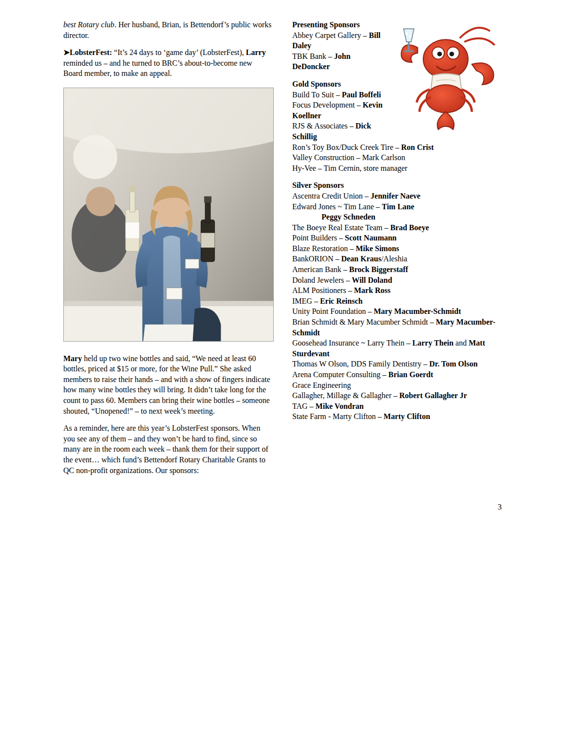best Rotary club. Her husband, Brian, is Bettendorf’s public works director.
➤LobsterFest: “It’s 24 days to ‘game day’ (LobsterFest), Larry reminded us – and he turned to BRC’s about-to-become new Board member, to make an appeal.
Mary held up two wine bottles and said, “We need at least 60 bottles, priced at $15 or more, for the Wine Pull.” She asked members to raise their hands – and with a show of fingers indicate how many wine bottles they will bring. It didn’t take long for the count to pass 60. Members can bring their wine bottles – someone shouted, “Unopened!” – to next week’s meeting.
As a reminder, here are this year’s LobsterFest sponsors. When you see any of them – and they won’t be hard to find, since so many are in the room each week – thank them for their support of the event… which fund’s Bettendorf Rotary Charitable Grants to QC non-profit organizations. Our sponsors:
Presenting Sponsors
Abbey Carpet Gallery – Bill Daley
TBK Bank – John DeDoncker
Gold Sponsors
Build To Suit – Paul Boffeli
Focus Development – Kevin Koellner
RJS & Associates – Dick Schillig
Ron’s Toy Box/Duck Creek Tire – Ron Crist
Valley Construction – Mark Carlson
Hy-Vee – Tim Cernin, store manager
Silver Sponsors
Ascentra Credit Union – Jennifer Naeve
Edward Jones ~ Tim Lane – Tim Lane
Peggy Schneden
The Boeye Real Estate Team – Brad Boeye
Point Builders – Scott Naumann
Blaze Restoration – Mike Simons
BankORION – Dean Kraus/Aleshia
American Bank – Brock Biggerstaff
Doland Jewelers – Will Doland
ALM Positioners – Mark Ross
IMEG – Eric Reinsch
Unity Point Foundation – Mary Macumber-Schmidt
Brian Schmidt & Mary Macumber Schmidt – Mary Macumber-Schmidt
Goosehead Insurance ~ Larry Thein – Larry Thein and Matt Sturdevant
Thomas W Olson, DDS Family Dentistry – Dr. Tom Olson
Arena Computer Consulting – Brian Goerdt
Grace Engineering
Gallagher, Millage & Gallagher – Robert Gallagher Jr
TAG – Mike Vondran
State Farm - Marty Clifton – Marty Clifton
3